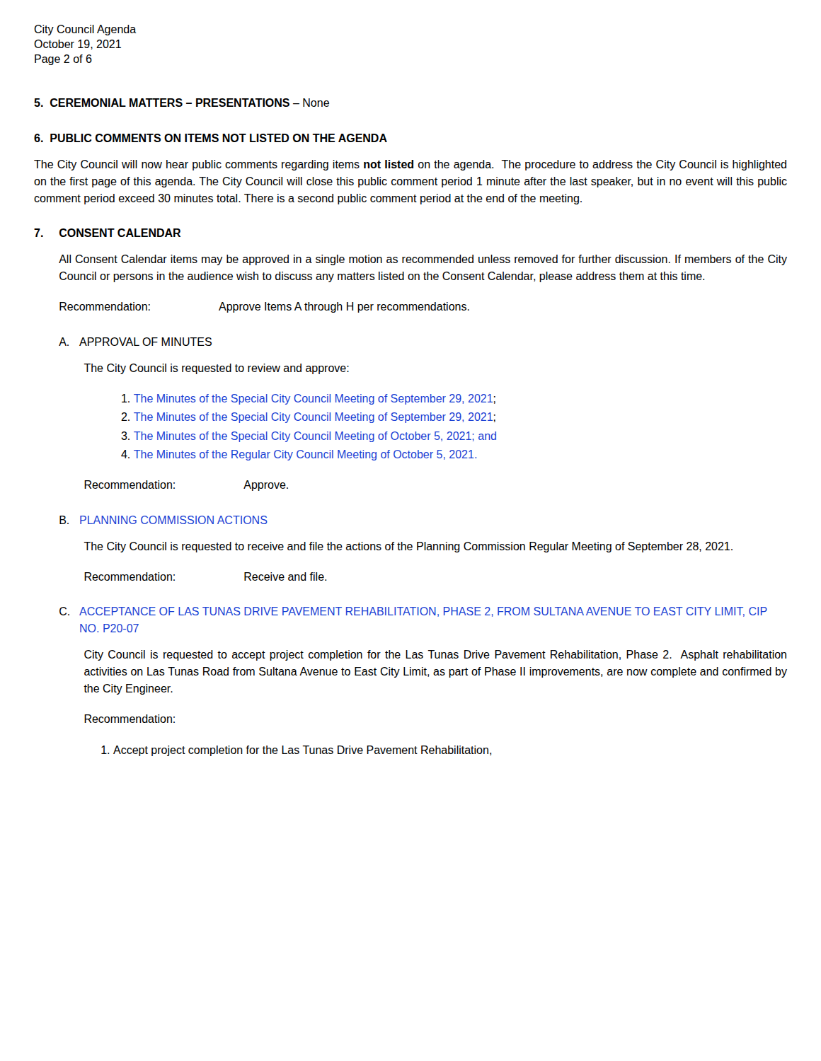City Council Agenda
October 19, 2021
Page 2 of 6
5. CEREMONIAL MATTERS – PRESENTATIONS – None
6. PUBLIC COMMENTS ON ITEMS NOT LISTED ON THE AGENDA
The City Council will now hear public comments regarding items not listed on the agenda. The procedure to address the City Council is highlighted on the first page of this agenda. The City Council will close this public comment period 1 minute after the last speaker, but in no event will this public comment period exceed 30 minutes total. There is a second public comment period at the end of the meeting.
7. CONSENT CALENDAR
All Consent Calendar items may be approved in a single motion as recommended unless removed for further discussion. If members of the City Council or persons in the audience wish to discuss any matters listed on the Consent Calendar, please address them at this time.
Recommendation: Approve Items A through H per recommendations.
A. APPROVAL OF MINUTES
The City Council is requested to review and approve:
The Minutes of the Special City Council Meeting of September 29, 2021;
The Minutes of the Special City Council Meeting of September 29, 2021;
The Minutes of the Special City Council Meeting of October 5, 2021; and
The Minutes of the Regular City Council Meeting of October 5, 2021.
Recommendation: Approve.
B. PLANNING COMMISSION ACTIONS
The City Council is requested to receive and file the actions of the Planning Commission Regular Meeting of September 28, 2021.
Recommendation: Receive and file.
C. ACCEPTANCE OF LAS TUNAS DRIVE PAVEMENT REHABILITATION, PHASE 2, FROM SULTANA AVENUE TO EAST CITY LIMIT, CIP NO. P20-07
City Council is requested to accept project completion for the Las Tunas Drive Pavement Rehabilitation, Phase 2. Asphalt rehabilitation activities on Las Tunas Road from Sultana Avenue to East City Limit, as part of Phase II improvements, are now complete and confirmed by the City Engineer.
Recommendation:
Accept project completion for the Las Tunas Drive Pavement Rehabilitation,